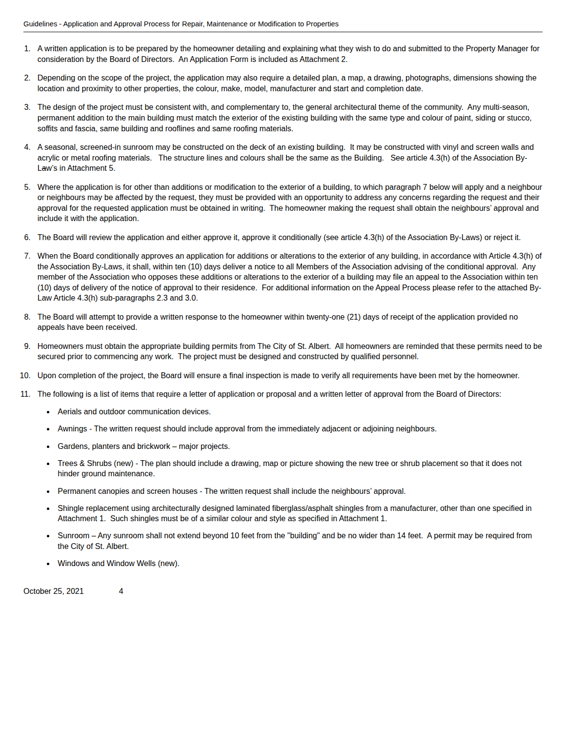Guidelines - Application and Approval Process for Repair, Maintenance or Modification to Properties
A written application is to be prepared by the homeowner detailing and explaining what they wish to do and submitted to the Property Manager for consideration by the Board of Directors. An Application Form is included as Attachment 2.
Depending on the scope of the project, the application may also require a detailed plan, a map, a drawing, photographs, dimensions showing the location and proximity to other properties, the colour, make, model, manufacturer and start and completion date.
The design of the project must be consistent with, and complementary to, the general architectural theme of the community. Any multi-season, permanent addition to the main building must match the exterior of the existing building with the same type and colour of paint, siding or stucco, soffits and fascia, same building and rooflines and same roofing materials.
A seasonal, screened-in sunroom may be constructed on the deck of an existing building. It may be constructed with vinyl and screen walls and acrylic or metal roofing materials. The structure lines and colours shall be the same as the Building. See article 4.3(h) of the Association By-Law’s in Attachment 5.
Where the application is for other than additions or modification to the exterior of a building, to which paragraph 7 below will apply and a neighbour or neighbours may be affected by the request, they must be provided with an opportunity to address any concerns regarding the request and their approval for the requested application must be obtained in writing. The homeowner making the request shall obtain the neighbours’ approval and include it with the application.
The Board will review the application and either approve it, approve it conditionally (see article 4.3(h) of the Association By-Laws) or reject it.
When the Board conditionally approves an application for additions or alterations to the exterior of any building, in accordance with Article 4.3(h) of the Association By-Laws, it shall, within ten (10) days deliver a notice to all Members of the Association advising of the conditional approval. Any member of the Association who opposes these additions or alterations to the exterior of a building may file an appeal to the Association within ten (10) days of delivery of the notice of approval to their residence. For additional information on the Appeal Process please refer to the attached By-Law Article 4.3(h) sub-paragraphs 2.3 and 3.0.
The Board will attempt to provide a written response to the homeowner within twenty-one (21) days of receipt of the application provided no appeals have been received.
Homeowners must obtain the appropriate building permits from The City of St. Albert. All homeowners are reminded that these permits need to be secured prior to commencing any work. The project must be designed and constructed by qualified personnel.
Upon completion of the project, the Board will ensure a final inspection is made to verify all requirements have been met by the homeowner.
The following is a list of items that require a letter of application or proposal and a written letter of approval from the Board of Directors:
Aerials and outdoor communication devices.
Awnings - The written request should include approval from the immediately adjacent or adjoining neighbours.
Gardens, planters and brickwork – major projects.
Trees & Shrubs (new) - The plan should include a drawing, map or picture showing the new tree or shrub placement so that it does not hinder ground maintenance.
Permanent canopies and screen houses - The written request shall include the neighbours’ approval.
Shingle replacement using architecturally designed laminated fiberglass/asphalt shingles from a manufacturer, other than one specified in Attachment 1. Such shingles must be of a similar colour and style as specified in Attachment 1.
Sunroom – Any sunroom shall not extend beyond 10 feet from the "building" and be no wider than 14 feet. A permit may be required from the City of St. Albert.
Windows and Window Wells (new).
October 25, 2021 4